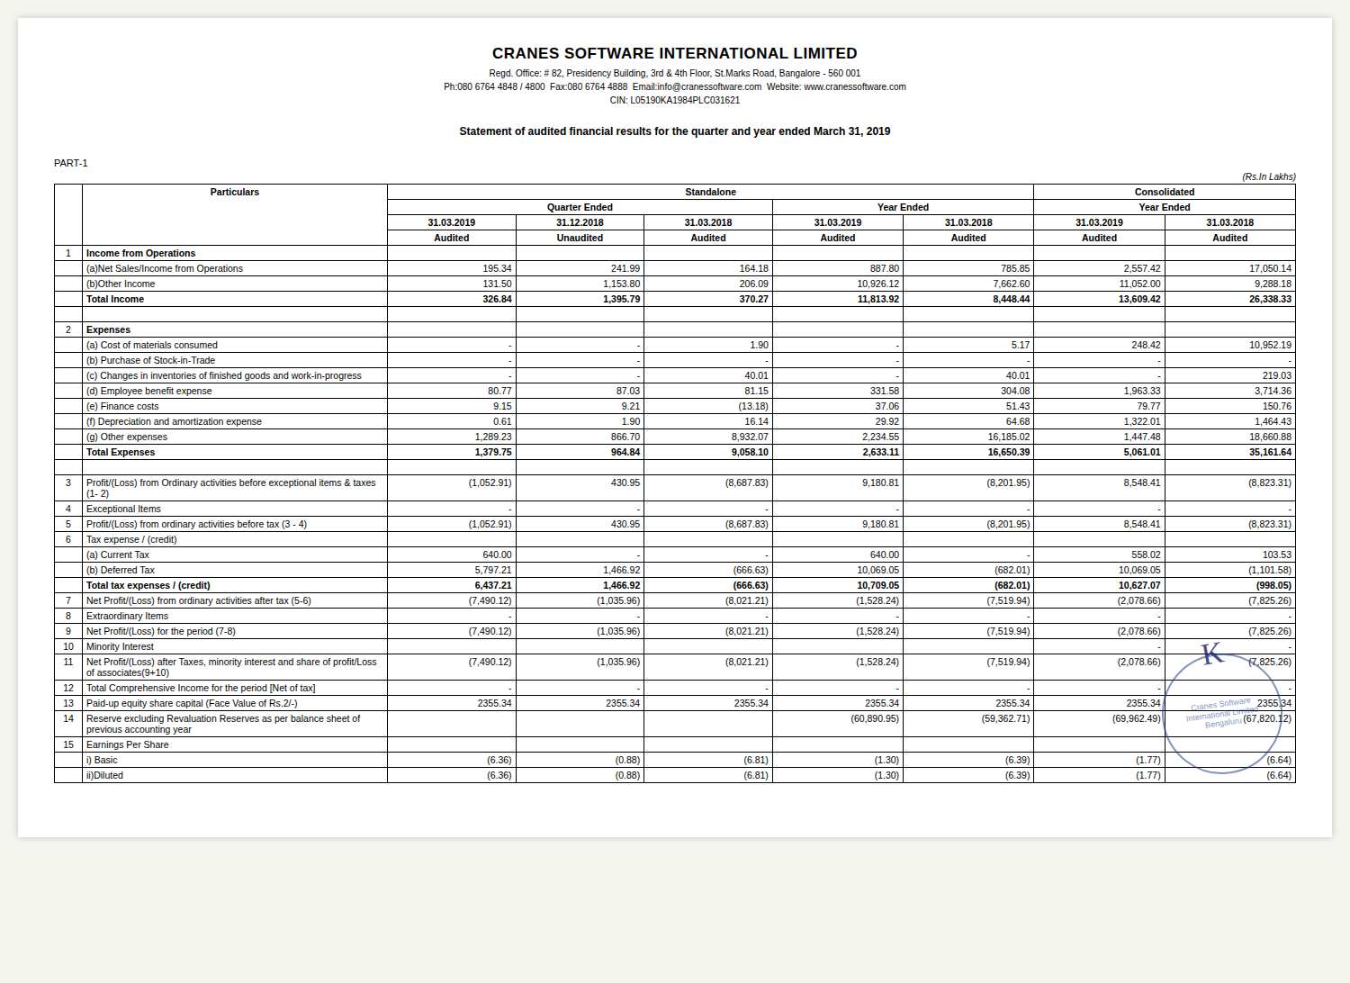CRANES SOFTWARE INTERNATIONAL LIMITED
Regd. Office: # 82, Presidency Building, 3rd & 4th Floor, St.Marks Road, Bangalore - 560 001
Ph:080 6764 4848 / 4800 Fax:080 6764 4888 Email:info@cranessoftware.com Website: www.cranessoftware.com
CIN: L05190KA1984PLC031621
Statement of audited financial results for the quarter and year ended March 31, 2019
PART-1
(Rs.In Lakhs)
| | Particulars | Standalone | Consolidated |
| --- | --- | --- | --- |
| Quarter Ended | Year Ended | Year Ended |
| 31.03.2019 | 31.12.2018 | 31.03.2018 | 31.03.2019 | 31.03.2018 | 31.03.2019 | 31.03.2018 |
| Audited | Unaudited | Audited | Audited | Audited | Audited | Audited |
| 1 | Income from Operations | | | | | | | |
| | (a)Net Sales/Income from Operations | 195.34 | 241.99 | 164.18 | 887.80 | 785.85 | 2,557.42 | 17,050.14 |
| | (b)Other Income | 131.50 | 1,153.80 | 206.09 | 10,926.12 | 7,662.60 | 11,052.00 | 9,288.18 |
| | Total Income | 326.84 | 1,395.79 | 370.27 | 11,813.92 | 8,448.44 | 13,609.42 | 26,338.33 |
| 2 | Expenses | | | | | | | |
| | (a) Cost of materials consumed | - | - | 1.90 | - | 5.17 | 248.42 | 10,952.19 |
| | (b) Purchase of Stock-in-Trade | - | - | - | - | - | - | - |
| | (c) Changes in inventories of finished goods and work-in-progress | - | - | 40.01 | - | 40.01 | - | 219.03 |
| | (d) Employee benefit expense | 80.77 | 87.03 | 81.15 | 331.58 | 304.08 | 1,963.33 | 3,714.36 |
| | (e) Finance costs | 9.15 | 9.21 | (13.18) | 37.06 | 51.43 | 79.77 | 150.76 |
| | (f) Depreciation and amortization expense | 0.61 | 1.90 | 16.14 | 29.92 | 64.68 | 1,322.01 | 1,464.43 |
| | (g) Other expenses | 1,289.23 | 866.70 | 8,932.07 | 2,234.55 | 16,185.02 | 1,447.48 | 18,660.88 |
| | Total Expenses | 1,379.75 | 964.84 | 9,058.10 | 2,633.11 | 16,650.39 | 5,061.01 | 35,161.64 |
| 3 | Profit/(Loss) from Ordinary activities before exceptional items & taxes (1- 2) | (1,052.91) | 430.95 | (8,687.83) | 9,180.81 | (8,201.95) | 8,548.41 | (8,823.31) |
| 4 | Exceptional Items | - | - | - | - | - | - | - |
| 5 | Profit/(Loss) from ordinary activities before tax (3 - 4) | (1,052.91) | 430.95 | (8,687.83) | 9,180.81 | (8,201.95) | 8,548.41 | (8,823.31) |
| 6 | Tax expense / (credit) | | | | | | | |
| | (a) Current Tax | 640.00 | - | - | 640.00 | - | 558.02 | 103.53 |
| | (b) Deferred Tax | 5,797.21 | 1,466.92 | (666.63) | 10,069.05 | (682.01) | 10,069.05 | (1,101.58) |
| | Total tax expenses / (credit) | 6,437.21 | 1,466.92 | (666.63) | 10,709.05 | (682.01) | 10,627.07 | (998.05) |
| 7 | Net Profit/(Loss) from ordinary activities after tax (5-6) | (7,490.12) | (1,035.96) | (8,021.21) | (1,528.24) | (7,519.94) | (2,078.66) | (7,825.26) |
| 8 | Extraordinary Items | - | - | - | - | - | - | - |
| 9 | Net Profit/(Loss) for the period (7-8) | (7,490.12) | (1,035.96) | (8,021.21) | (1,528.24) | (7,519.94) | (2,078.66) | (7,825.26) |
| 10 | Minority Interest | | | | | | - | - |
| 11 | Net Profit/(Loss) after Taxes, minority interest and share of profit/Loss of associates(9+10) | (7,490.12) | (1,035.96) | (8,021.21) | (1,528.24) | (7,519.94) | (2,078.66) | (7,825.26) |
| 12 | Total Comprehensive Income for the period [Net of tax] | - | - | - | - | - | - | - |
| 13 | Paid-up equity share capital (Face Value of Rs.2/-) | 2355.34 | 2355.34 | 2355.34 | 2355.34 | 2355.34 | 2355.34 | 2355.34 |
| 14 | Reserve excluding Revaluation Reserves as per balance sheet of previous accounting year | | | | (60,890.95) | (59,362.71) | (69,962.49) | (67,820.12) |
| 15 | Earnings Per Share | | | | | | | |
| | i) Basic | (6.36) | (0.88) | (6.81) | (1.30) | (6.39) | (1.77) | (6.64) |
| | ii)Diluted | (6.36) | (0.88) | (6.81) | (1.30) | (6.39) | (1.77) | (6.64) |
K
Cranes Software International Limited
Bengaluru